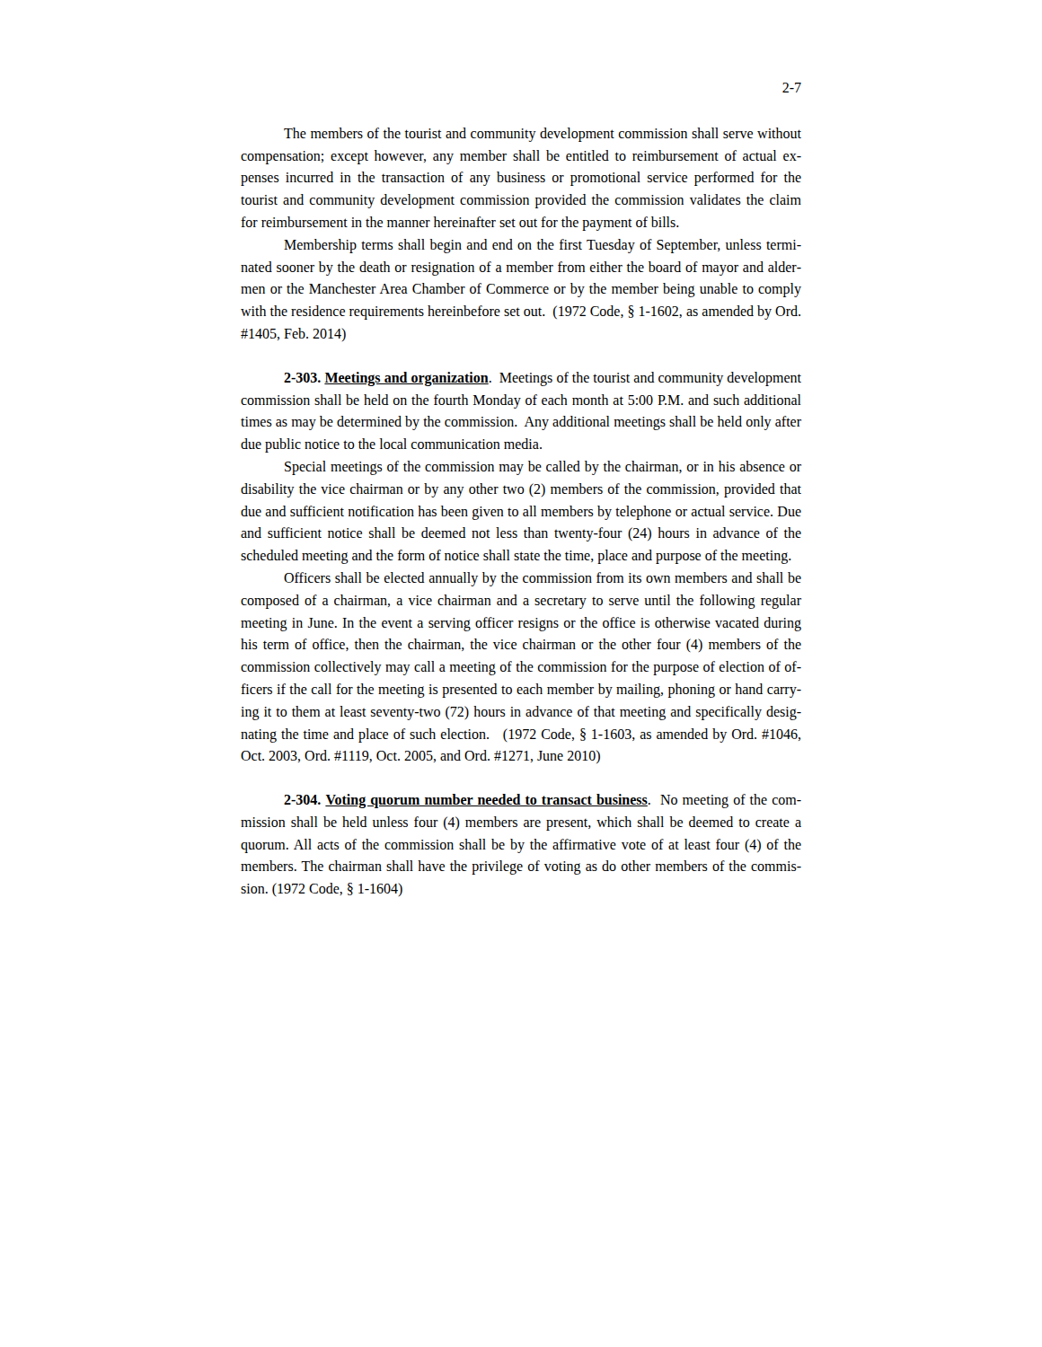2-7
The members of the tourist and community development commission shall serve without compensation; except however, any member shall be entitled to reimbursement of actual expenses incurred in the transaction of any business or promotional service performed for the tourist and community development commission provided the commission validates the claim for reimbursement in the manner hereinafter set out for the payment of bills.
Membership terms shall begin and end on the first Tuesday of September, unless terminated sooner by the death or resignation of a member from either the board of mayor and aldermen or the Manchester Area Chamber of Commerce or by the member being unable to comply with the residence requirements hereinbefore set out. (1972 Code, § 1-1602, as amended by Ord. #1405, Feb. 2014)
2-303. Meetings and organization. Meetings of the tourist and community development commission shall be held on the fourth Monday of each month at 5:00 P.M. and such additional times as may be determined by the commission. Any additional meetings shall be held only after due public notice to the local communication media.
Special meetings of the commission may be called by the chairman, or in his absence or disability the vice chairman or by any other two (2) members of the commission, provided that due and sufficient notification has been given to all members by telephone or actual service. Due and sufficient notice shall be deemed not less than twenty-four (24) hours in advance of the scheduled meeting and the form of notice shall state the time, place and purpose of the meeting.
Officers shall be elected annually by the commission from its own members and shall be composed of a chairman, a vice chairman and a secretary to serve until the following regular meeting in June. In the event a serving officer resigns or the office is otherwise vacated during his term of office, then the chairman, the vice chairman or the other four (4) members of the commission collectively may call a meeting of the commission for the purpose of election of officers if the call for the meeting is presented to each member by mailing, phoning or hand carrying it to them at least seventy-two (72) hours in advance of that meeting and specifically designating the time and place of such election. (1972 Code, § 1-1603, as amended by Ord. #1046, Oct. 2003, Ord. #1119, Oct. 2005, and Ord. #1271, June 2010)
2-304. Voting quorum number needed to transact business. No meeting of the commission shall be held unless four (4) members are present, which shall be deemed to create a quorum. All acts of the commission shall be by the affirmative vote of at least four (4) of the members. The chairman shall have the privilege of voting as do other members of the commission. (1972 Code, § 1-1604)